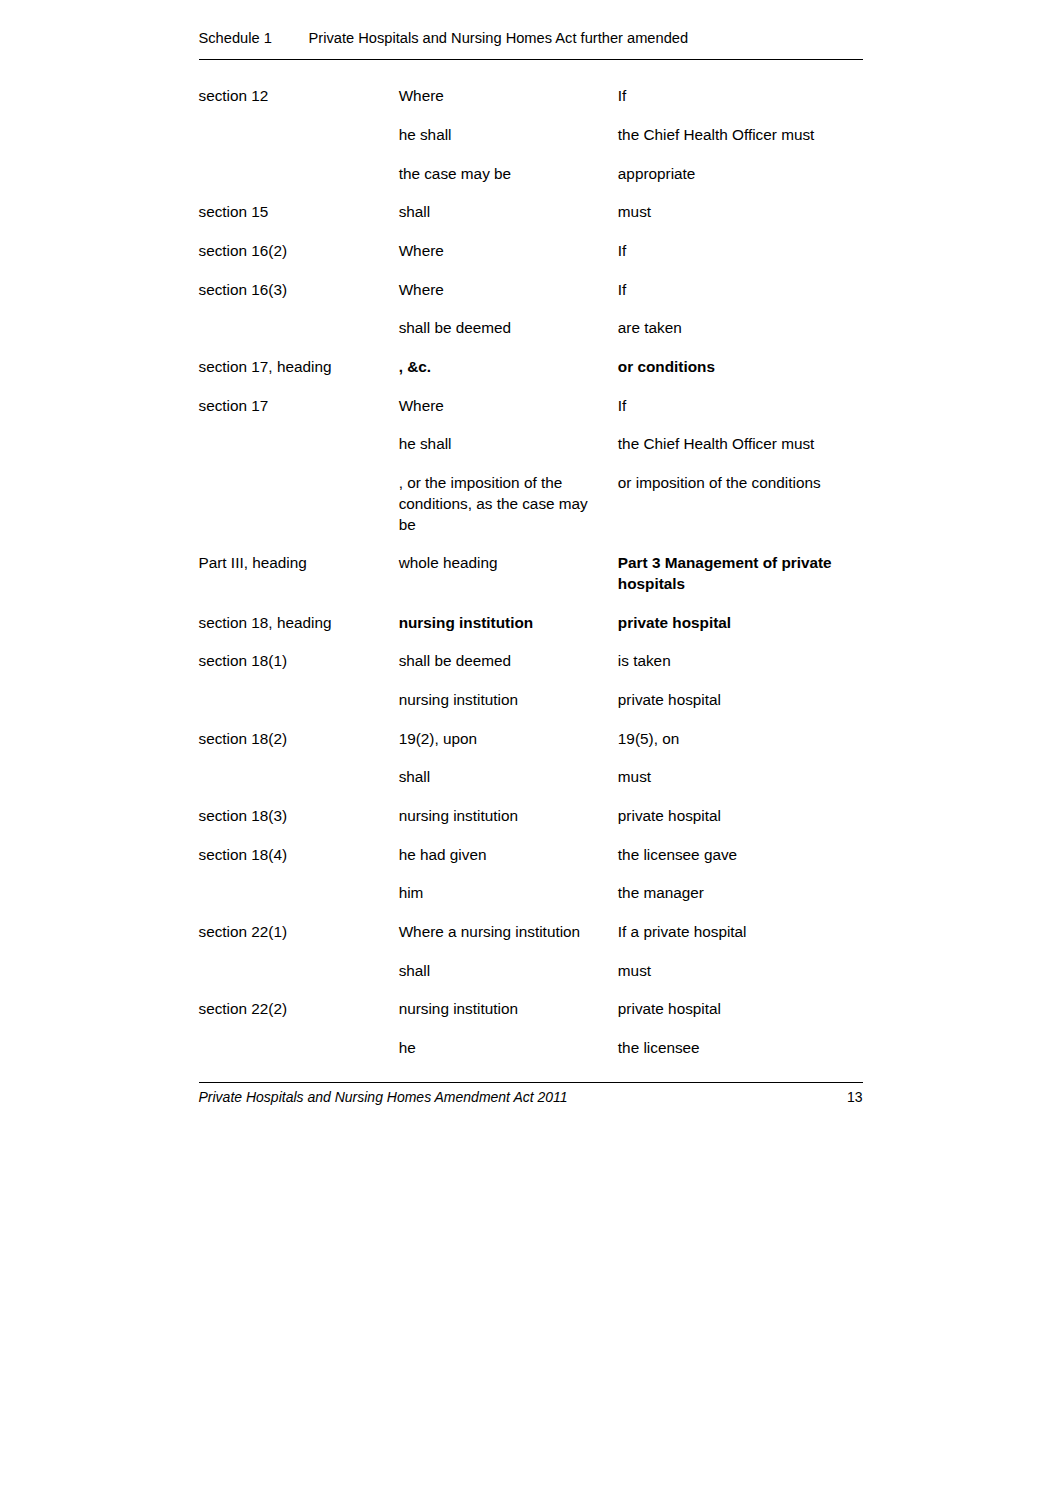Schedule 1 Private Hospitals and Nursing Homes Act further amended
| section 12 | Where | If |
| | he shall | the Chief Health Officer must |
| | the case may be | appropriate |
| section 15 | shall | must |
| section 16(2) | Where | If |
| section 16(3) | Where | If |
| | shall be deemed | are taken |
| section 17, heading | , &c. | or conditions |
| section 17 | Where | If |
| | he shall | the Chief Health Officer must |
| | , or the imposition of the conditions, as the case may be | or imposition of the conditions |
| Part III, heading | whole heading | Part 3 Management of private hospitals |
| section 18, heading | nursing institution | private hospital |
| section 18(1) | shall be deemed | is taken |
| | nursing institution | private hospital |
| section 18(2) | 19(2), upon | 19(5), on |
| | shall | must |
| section 18(3) | nursing institution | private hospital |
| section 18(4) | he had given | the licensee gave |
| | him | the manager |
| section 22(1) | Where a nursing institution | If a private hospital |
| | shall | must |
| section 22(2) | nursing institution | private hospital |
| | he | the licensee |
Private Hospitals and Nursing Homes Amendment Act 2011 13